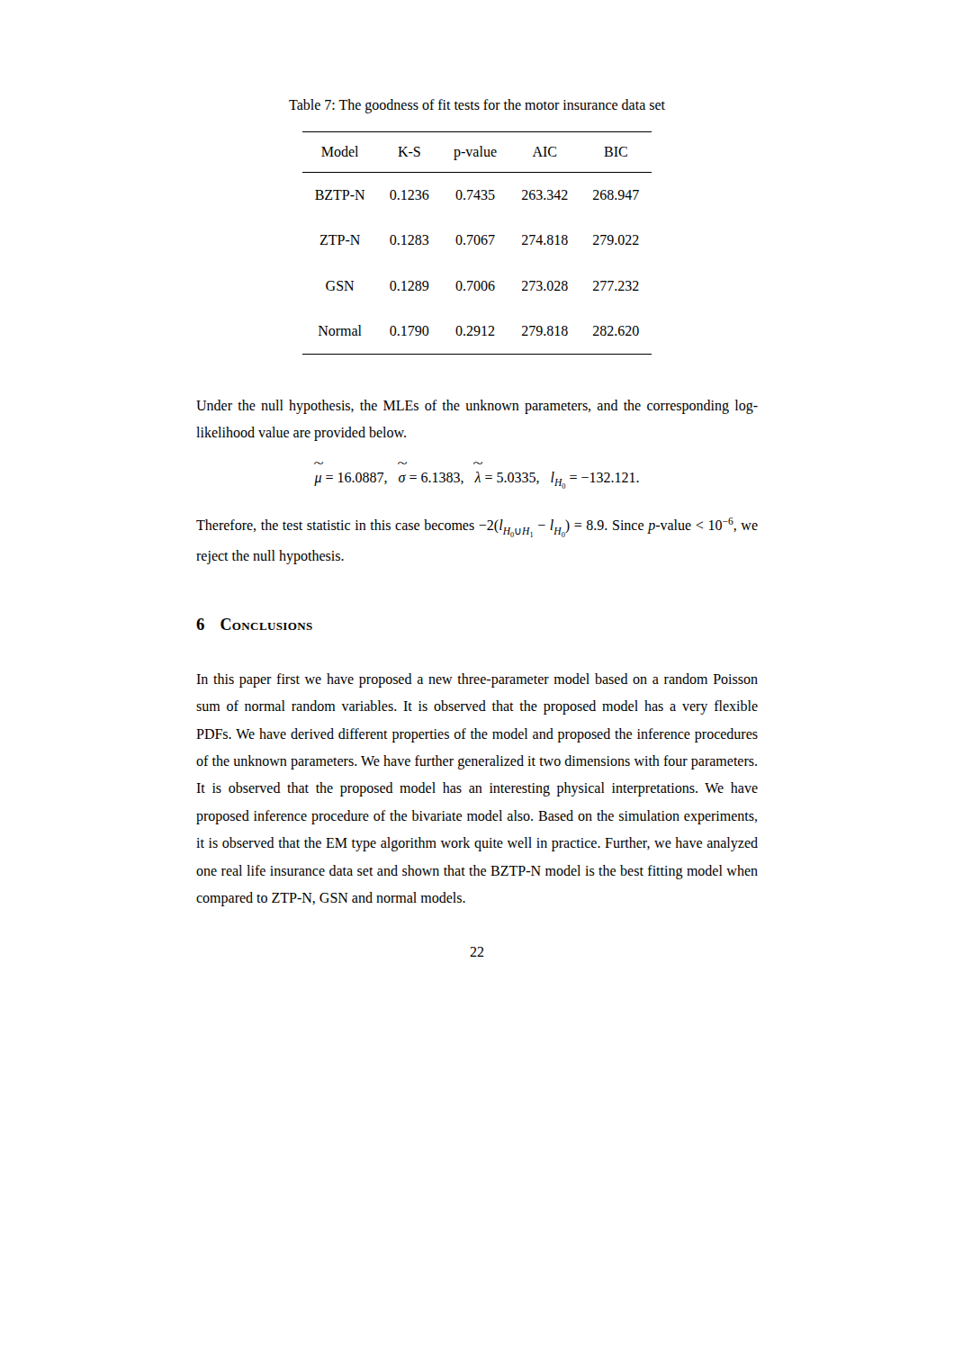Table 7: The goodness of fit tests for the motor insurance data set
| Model | K-S | p-value | AIC | BIC |
| --- | --- | --- | --- | --- |
| BZTP-N | 0.1236 | 0.7435 | 263.342 | 268.947 |
| ZTP-N | 0.1283 | 0.7067 | 274.818 | 279.022 |
| GSN | 0.1289 | 0.7006 | 273.028 | 277.232 |
| Normal | 0.1790 | 0.2912 | 279.818 | 282.620 |
Under the null hypothesis, the MLEs of the unknown parameters, and the corresponding log-likelihood value are provided below.
~μ = 16.0887, ~σ = 6.1383, ~λ = 5.0335, lH0 = −132.121.
Therefore, the test statistic in this case becomes −2(lH0∪H1 − lH0) = 8.9. Since p-value < 10−6, we reject the null hypothesis.
6 Conclusions
In this paper first we have proposed a new three-parameter model based on a random Poisson sum of normal random variables. It is observed that the proposed model has a very flexible PDFs. We have derived different properties of the model and proposed the inference procedures of the unknown parameters. We have further generalized it two dimensions with four parameters. It is observed that the proposed model has an interesting physical interpretations. We have proposed inference procedure of the bivariate model also. Based on the simulation experiments, it is observed that the EM type algorithm work quite well in practice. Further, we have analyzed one real life insurance data set and shown that the BZTP-N model is the best fitting model when compared to ZTP-N, GSN and normal models.
22